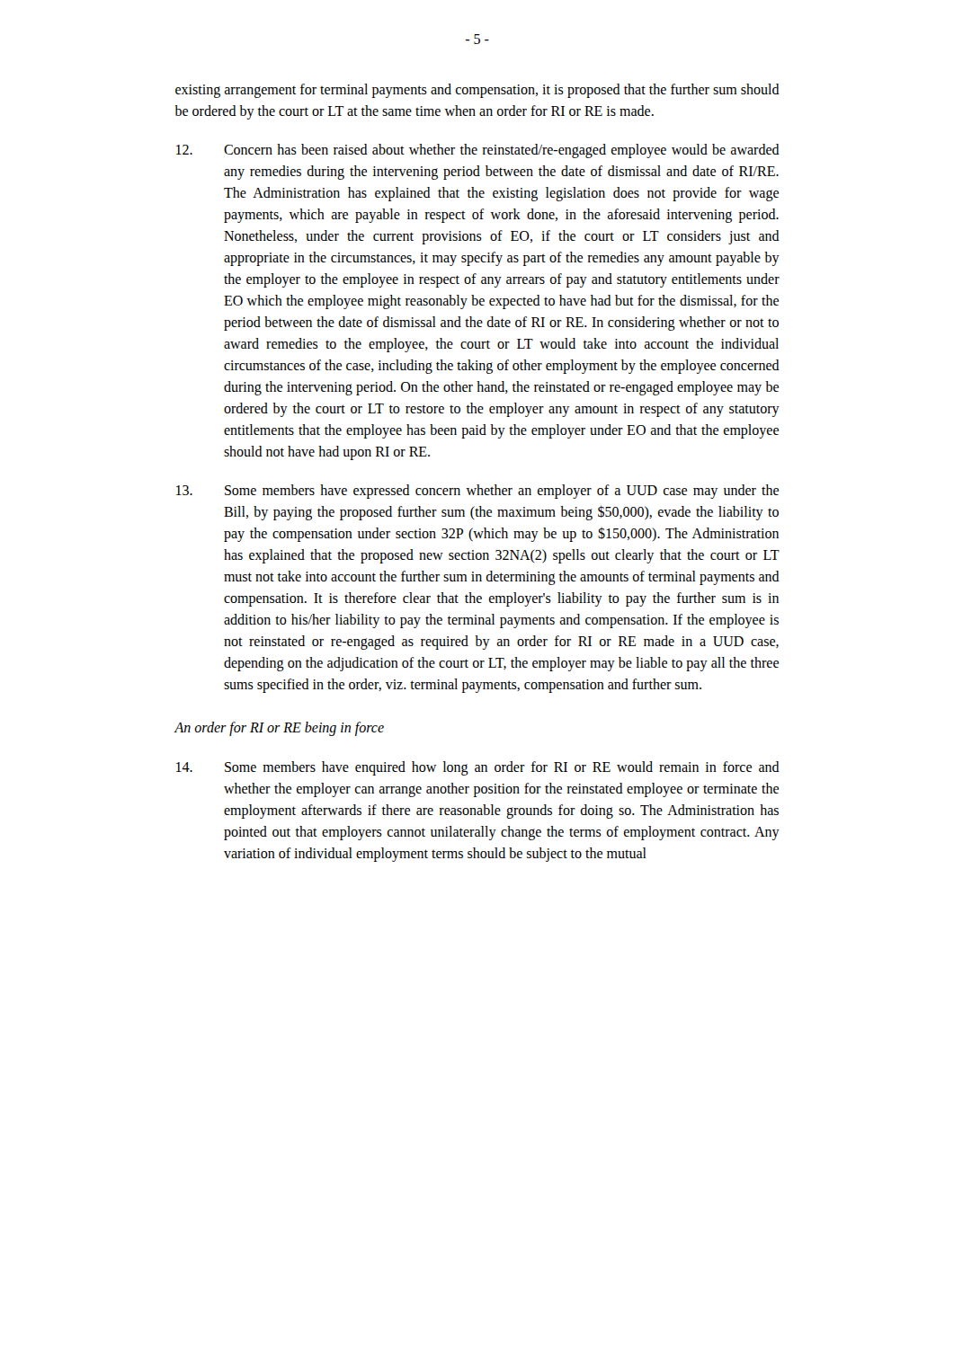- 5 -
existing arrangement for terminal payments and compensation, it is proposed that the further sum should be ordered by the court or LT at the same time when an order for RI or RE is made.
12.
Concern has been raised about whether the reinstated/re-engaged employee would be awarded any remedies during the intervening period between the date of dismissal and date of RI/RE. The Administration has explained that the existing legislation does not provide for wage payments, which are payable in respect of work done, in the aforesaid intervening period. Nonetheless, under the current provisions of EO, if the court or LT considers just and appropriate in the circumstances, it may specify as part of the remedies any amount payable by the employer to the employee in respect of any arrears of pay and statutory entitlements under EO which the employee might reasonably be expected to have had but for the dismissal, for the period between the date of dismissal and the date of RI or RE. In considering whether or not to award remedies to the employee, the court or LT would take into account the individual circumstances of the case, including the taking of other employment by the employee concerned during the intervening period. On the other hand, the reinstated or re-engaged employee may be ordered by the court or LT to restore to the employer any amount in respect of any statutory entitlements that the employee has been paid by the employer under EO and that the employee should not have had upon RI or RE.
13.
Some members have expressed concern whether an employer of a UUD case may under the Bill, by paying the proposed further sum (the maximum being $50,000), evade the liability to pay the compensation under section 32P (which may be up to $150,000). The Administration has explained that the proposed new section 32NA(2) spells out clearly that the court or LT must not take into account the further sum in determining the amounts of terminal payments and compensation. It is therefore clear that the employer's liability to pay the further sum is in addition to his/her liability to pay the terminal payments and compensation. If the employee is not reinstated or re-engaged as required by an order for RI or RE made in a UUD case, depending on the adjudication of the court or LT, the employer may be liable to pay all the three sums specified in the order, viz. terminal payments, compensation and further sum.
An order for RI or RE being in force
14.
Some members have enquired how long an order for RI or RE would remain in force and whether the employer can arrange another position for the reinstated employee or terminate the employment afterwards if there are reasonable grounds for doing so. The Administration has pointed out that employers cannot unilaterally change the terms of employment contract. Any variation of individual employment terms should be subject to the mutual